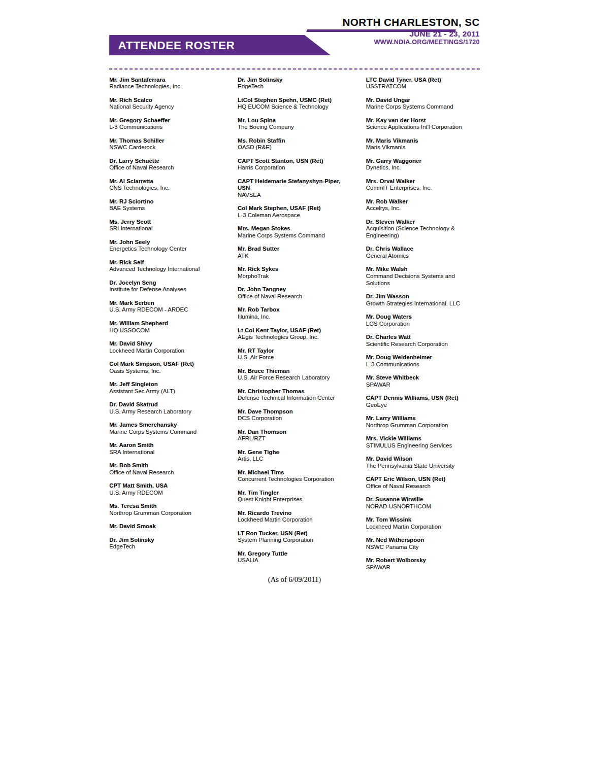NORTH CHARLESTON, SC
JUNE 21 - 23, 2011
WWW.NDIA.ORG/MEETINGS/1720
ATTENDEE ROSTER
Mr. Jim Santaferrara
Radiance Technologies, Inc.
Mr. Rich Scalco
National Security Agency
Mr. Gregory Schaeffer
L-3 Communications
Mr. Thomas Schiller
NSWC Carderock
Dr. Larry Schuette
Office of Naval Research
Mr. Al Sciarretta
CNS Technologies, Inc.
Mr. RJ Sciortino
BAE Systems
Ms. Jerry Scott
SRI International
Mr. John Seely
Energetics Technology Center
Mr. Rick Self
Advanced Technology International
Dr. Jocelyn Seng
Institute for Defense Analyses
Mr. Mark Serben
U.S. Army RDECOM - ARDEC
Mr. William Shepherd
HQ USSOCOM
Mr. David Shivy
Lockheed Martin Corporation
Col Mark Simpson, USAF (Ret)
Oasis Systems, Inc.
Mr. Jeff Singleton
Assistant Sec Army (ALT)
Dr. David Skatrud
U.S. Army Research Laboratory
Mr. James Smerchansky
Marine Corps Systems Command
Mr. Aaron Smith
SRA International
Mr. Bob Smith
Office of Naval Research
CPT Matt Smith, USA
U.S. Army RDECOM
Ms. Teresa Smith
Northrop Grumman Corporation
Mr. David Smoak
Dr. Jim Solinsky
EdgeTech
Dr. Jim Solinsky
EdgeTech
LtCol Stephen Spehn, USMC (Ret)
HQ EUCOM Science & Technology
Mr. Lou Spina
The Boeing Company
Ms. Robin Staffin
OASD (R&E)
CAPT Scott Stanton, USN (Ret)
Harris Corporation
CAPT Heidemarie Stefanyshyn-Piper, USN
NAVSEA
Col Mark Stephen, USAF (Ret)
L-3 Coleman Aerospace
Mrs. Megan Stokes
Marine Corps Systems Command
Mr. Brad Sutter
ATK
Mr. Rick Sykes
MorphoTrak
Dr. John Tangney
Office of Naval Research
Mr. Rob Tarbox
Illumina, Inc.
Lt Col Kent Taylor, USAF (Ret)
AEgis Technologies Group, Inc.
Mr. RT Taylor
U.S. Air Force
Mr. Bruce Thieman
U.S. Air Force Research Laboratory
Mr. Christopher Thomas
Defense Technical Information Center
Mr. Dave Thompson
DCS Corporation
Mr. Dan Thomson
AFRL/RZT
Mr. Gene Tighe
Artis, LLC
Mr. Michael Tims
Concurrent Technologies Corporation
Mr. Tim Tingler
Quest Knight Enterprises
Mr. Ricardo Trevino
Lockheed Martin Corporation
LT Ron Tucker, USN (Ret)
System Planning Corporation
Mr. Gregory Tuttle
USALIA
LTC David Tyner, USA (Ret)
USSTRATCOM
Mr. David Ungar
Marine Corps Systems Command
Mr. Kay van der Horst
Science Applications Int'l Corporation
Mr. Maris Vikmanis
Maris Vikmanis
Mr. Garry Waggoner
Dynetics, Inc.
Mrs. Orval Walker
CommIT Enterprises, Inc.
Mr. Rob Walker
Accelrys, Inc.
Dr. Steven Walker
Acquisition (Science Technology & Engineering)
Dr. Chris Wallace
General Atomics
Mr. Mike Walsh
Command Decisions Systems and Solutions
Dr. Jim Wasson
Growth Strategies International, LLC
Mr. Doug Waters
LGS Corporation
Dr. Charles Watt
Scientific Research Corporation
Mr. Doug Weidenheimer
L-3 Communications
Mr. Steve Whitbeck
SPAWAR
CAPT Dennis Williams, USN (Ret)
GeoEye
Mr. Larry Williams
Northrop Grumman Corporation
Mrs. Vickie Williams
STIMULUS Engineering Services
Mr. David Wilson
The Pennsylvania State University
CAPT Eric Wilson, USN (Ret)
Office of Naval Research
Dr. Susanne Wirwille
NORAD-USNORTHCOM
Mr. Tom Wissink
Lockheed Martin Corporation
Mr. Ned Witherspoon
NSWC Panama City
Mr. Robert Wolborsky
SPAWAR
(As of 6/09/2011)